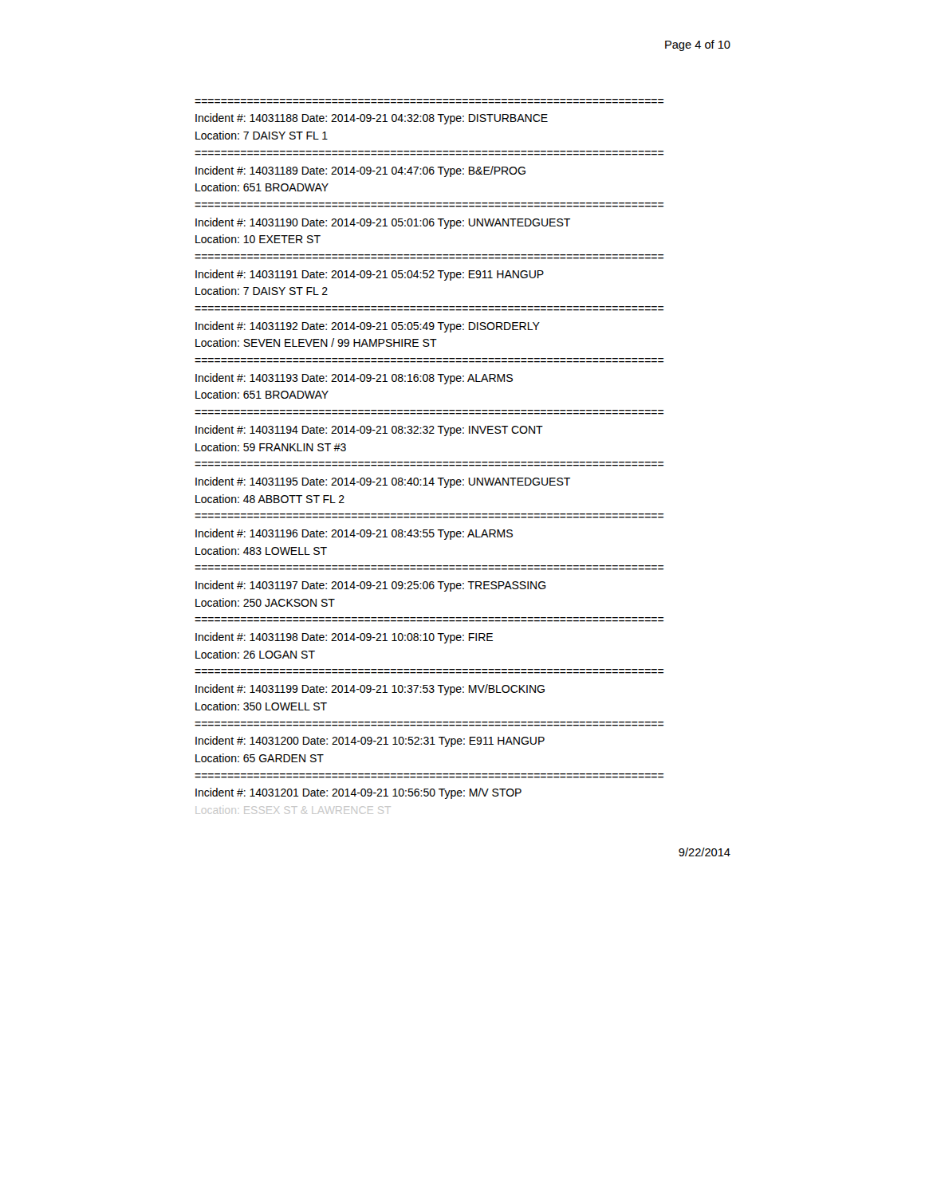Page 4 of 10
========================================================================
Incident #: 14031188 Date: 2014-09-21 04:32:08 Type: DISTURBANCE
Location: 7 DAISY ST FL 1
========================================================================
Incident #: 14031189 Date: 2014-09-21 04:47:06 Type: B&E/PROG
Location: 651 BROADWAY
========================================================================
Incident #: 14031190 Date: 2014-09-21 05:01:06 Type: UNWANTEDGUEST
Location: 10 EXETER ST
========================================================================
Incident #: 14031191 Date: 2014-09-21 05:04:52 Type: E911 HANGUP
Location: 7 DAISY ST FL 2
========================================================================
Incident #: 14031192 Date: 2014-09-21 05:05:49 Type: DISORDERLY
Location: SEVEN ELEVEN / 99 HAMPSHIRE ST
========================================================================
Incident #: 14031193 Date: 2014-09-21 08:16:08 Type: ALARMS
Location: 651 BROADWAY
========================================================================
Incident #: 14031194 Date: 2014-09-21 08:32:32 Type: INVEST CONT
Location: 59 FRANKLIN ST #3
========================================================================
Incident #: 14031195 Date: 2014-09-21 08:40:14 Type: UNWANTEDGUEST
Location: 48 ABBOTT ST FL 2
========================================================================
Incident #: 14031196 Date: 2014-09-21 08:43:55 Type: ALARMS
Location: 483 LOWELL ST
========================================================================
Incident #: 14031197 Date: 2014-09-21 09:25:06 Type: TRESPASSING
Location: 250 JACKSON ST
========================================================================
Incident #: 14031198 Date: 2014-09-21 10:08:10 Type: FIRE
Location: 26 LOGAN ST
========================================================================
Incident #: 14031199 Date: 2014-09-21 10:37:53 Type: MV/BLOCKING
Location: 350 LOWELL ST
========================================================================
Incident #: 14031200 Date: 2014-09-21 10:52:31 Type: E911 HANGUP
Location: 65 GARDEN ST
========================================================================
Incident #: 14031201 Date: 2014-09-21 10:56:50 Type: M/V STOP
Location: ESSEX ST & LAWRENCE ST
9/22/2014